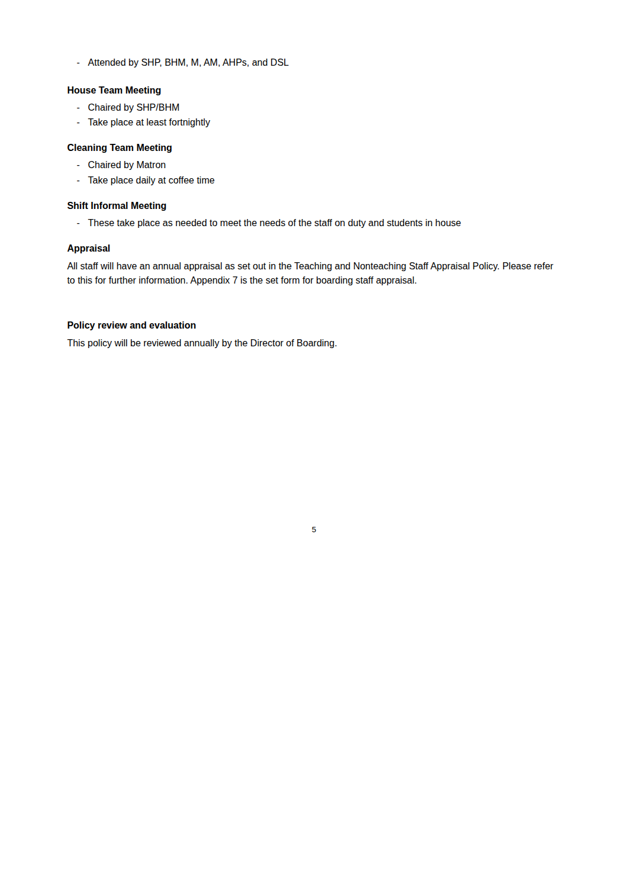Attended by SHP, BHM, M, AM, AHPs, and DSL
House Team Meeting
Chaired by SHP/BHM
Take place at least fortnightly
Cleaning Team Meeting
Chaired by Matron
Take place daily at coffee time
Shift Informal Meeting
These take place as needed to meet the needs of the staff on duty and students in house
Appraisal
All staff will have an annual appraisal as set out in the Teaching and Nonteaching Staff Appraisal Policy. Please refer to this for further information. Appendix 7 is the set form for boarding staff appraisal.
Policy review and evaluation
This policy will be reviewed annually by the Director of Boarding.
5